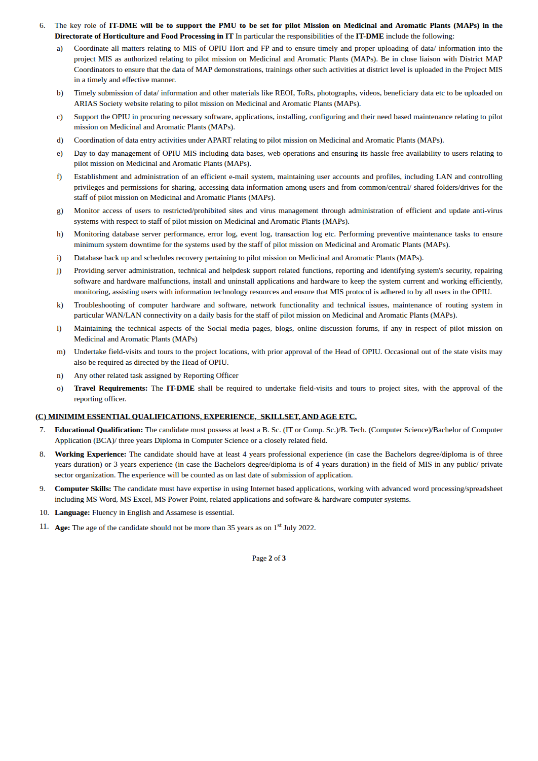The key role of IT-DME will be to support the PMU to be set for pilot Mission on Medicinal and Aromatic Plants (MAPs) in the Directorate of Horticulture and Food Processing in IT In particular the responsibilities of the IT-DME include the following:
Coordinate all matters relating to MIS of OPIU Hort and FP and to ensure timely and proper uploading of data/ information into the project MIS as authorized relating to pilot mission on Medicinal and Aromatic Plants (MAPs). Be in close liaison with District MAP Coordinators to ensure that the data of MAP demonstrations, trainings other such activities at district level is uploaded in the Project MIS in a timely and effective manner.
Timely submission of data/ information and other materials like REOI, ToRs, photographs, videos, beneficiary data etc to be uploaded on ARIAS Society website relating to pilot mission on Medicinal and Aromatic Plants (MAPs).
Support the OPIU in procuring necessary software, applications, installing, configuring and their need based maintenance relating to pilot mission on Medicinal and Aromatic Plants (MAPs).
Coordination of data entry activities under APART relating to pilot mission on Medicinal and Aromatic Plants (MAPs).
Day to day management of OPIU MIS including data bases, web operations and ensuring its hassle free availability to users relating to pilot mission on Medicinal and Aromatic Plants (MAPs).
Establishment and administration of an efficient e-mail system, maintaining user accounts and profiles, including LAN and controlling privileges and permissions for sharing, accessing data information among users and from common/central/ shared folders/drives for the staff of pilot mission on Medicinal and Aromatic Plants (MAPs).
Monitor access of users to restricted/prohibited sites and virus management through administration of efficient and update anti-virus systems with respect to staff of pilot mission on Medicinal and Aromatic Plants (MAPs).
Monitoring database server performance, error log, event log, transaction log etc. Performing preventive maintenance tasks to ensure minimum system downtime for the systems used by the staff of pilot mission on Medicinal and Aromatic Plants (MAPs).
Database back up and schedules recovery pertaining to pilot mission on Medicinal and Aromatic Plants (MAPs).
Providing server administration, technical and helpdesk support related functions, reporting and identifying system's security, repairing software and hardware malfunctions, install and uninstall applications and hardware to keep the system current and working efficiently, monitoring, assisting users with information technology resources and ensure that MIS protocol is adhered to by all users in the OPIU.
Troubleshooting of computer hardware and software, network functionality and technical issues, maintenance of routing system in particular WAN/LAN connectivity on a daily basis for the staff of pilot mission on Medicinal and Aromatic Plants (MAPs).
Maintaining the technical aspects of the Social media pages, blogs, online discussion forums, if any in respect of pilot mission on Medicinal and Aromatic Plants (MAPs)
Undertake field-visits and tours to the project locations, with prior approval of the Head of OPIU. Occasional out of the state visits may also be required as directed by the Head of OPIU.
Any other related task assigned by Reporting Officer
Travel Requirements: The IT-DME shall be required to undertake field-visits and tours to project sites, with the approval of the reporting officer.
(C) MINIMIM ESSENTIAL QUALIFICATIONS, EXPERIENCE, SKILLSET, AND AGE ETC.
Educational Qualification: The candidate must possess at least a B. Sc. (IT or Comp. Sc.)/B. Tech. (Computer Science)/Bachelor of Computer Application (BCA)/ three years Diploma in Computer Science or a closely related field.
Working Experience: The candidate should have at least 4 years professional experience (in case the Bachelors degree/diploma is of three years duration) or 3 years experience (in case the Bachelors degree/diploma is of 4 years duration) in the field of MIS in any public/ private sector organization. The experience will be counted as on last date of submission of application.
Computer Skills: The candidate must have expertise in using Internet based applications, working with advanced word processing/spreadsheet including MS Word, MS Excel, MS Power Point, related applications and software & hardware computer systems.
Language: Fluency in English and Assamese is essential.
Age: The age of the candidate should not be more than 35 years as on 1st July 2022.
Page 2 of 3